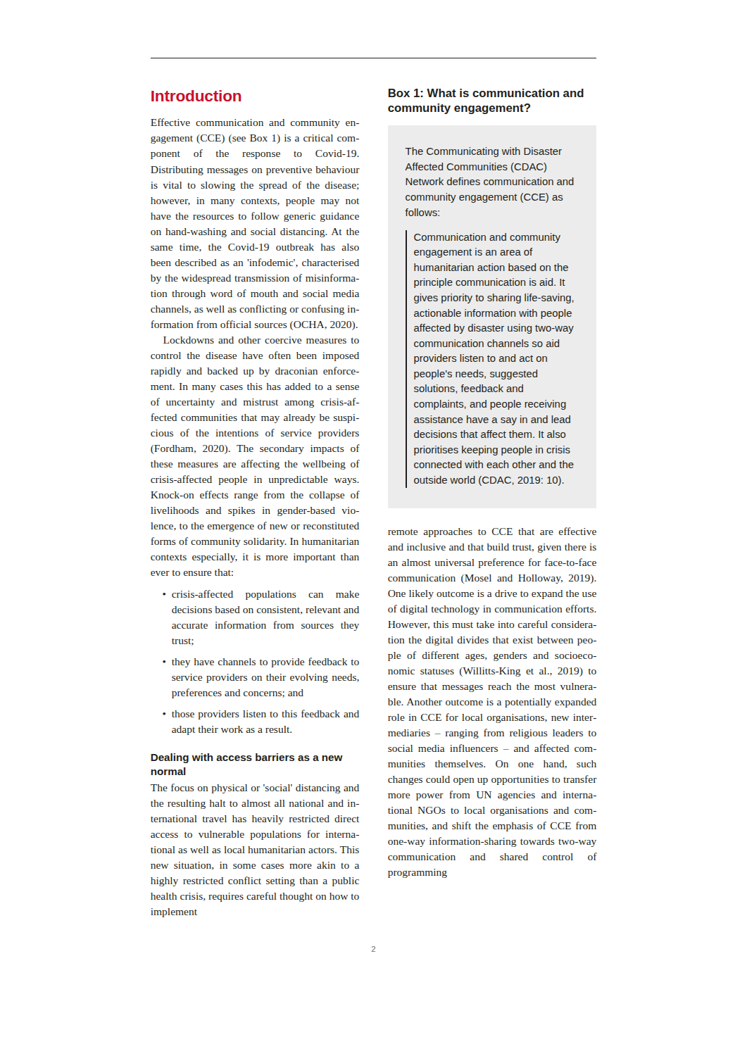Introduction
Effective communication and community engagement (CCE) (see Box 1) is a critical component of the response to Covid-19. Distributing messages on preventive behaviour is vital to slowing the spread of the disease; however, in many contexts, people may not have the resources to follow generic guidance on hand-washing and social distancing. At the same time, the Covid-19 outbreak has also been described as an 'infodemic', characterised by the widespread transmission of misinformation through word of mouth and social media channels, as well as conflicting or confusing information from official sources (OCHA, 2020).
Lockdowns and other coercive measures to control the disease have often been imposed rapidly and backed up by draconian enforcement. In many cases this has added to a sense of uncertainty and mistrust among crisis-affected communities that may already be suspicious of the intentions of service providers (Fordham, 2020). The secondary impacts of these measures are affecting the wellbeing of crisis-affected people in unpredictable ways. Knock-on effects range from the collapse of livelihoods and spikes in gender-based violence, to the emergence of new or reconstituted forms of community solidarity. In humanitarian contexts especially, it is more important than ever to ensure that:
crisis-affected populations can make decisions based on consistent, relevant and accurate information from sources they trust;
they have channels to provide feedback to service providers on their evolving needs, preferences and concerns; and
those providers listen to this feedback and adapt their work as a result.
Dealing with access barriers as a new normal
The focus on physical or 'social' distancing and the resulting halt to almost all national and international travel has heavily restricted direct access to vulnerable populations for international as well as local humanitarian actors. This new situation, in some cases more akin to a highly restricted conflict setting than a public health crisis, requires careful thought on how to implement
Box 1: What is communication and community engagement?
The Communicating with Disaster Affected Communities (CDAC) Network defines communication and community engagement (CCE) as follows:
Communication and community engagement is an area of humanitarian action based on the principle communication is aid. It gives priority to sharing life-saving, actionable information with people affected by disaster using two-way communication channels so aid providers listen to and act on people's needs, suggested solutions, feedback and complaints, and people receiving assistance have a say in and lead decisions that affect them. It also prioritises keeping people in crisis connected with each other and the outside world (CDAC, 2019: 10).
remote approaches to CCE that are effective and inclusive and that build trust, given there is an almost universal preference for face-to-face communication (Mosel and Holloway, 2019). One likely outcome is a drive to expand the use of digital technology in communication efforts. However, this must take into careful consideration the digital divides that exist between people of different ages, genders and socioeconomic statuses (Willitts-King et al., 2019) to ensure that messages reach the most vulnerable. Another outcome is a potentially expanded role in CCE for local organisations, new intermediaries – ranging from religious leaders to social media influencers – and affected communities themselves. On one hand, such changes could open up opportunities to transfer more power from UN agencies and international NGOs to local organisations and communities, and shift the emphasis of CCE from one-way information-sharing towards two-way communication and shared control of programming
2